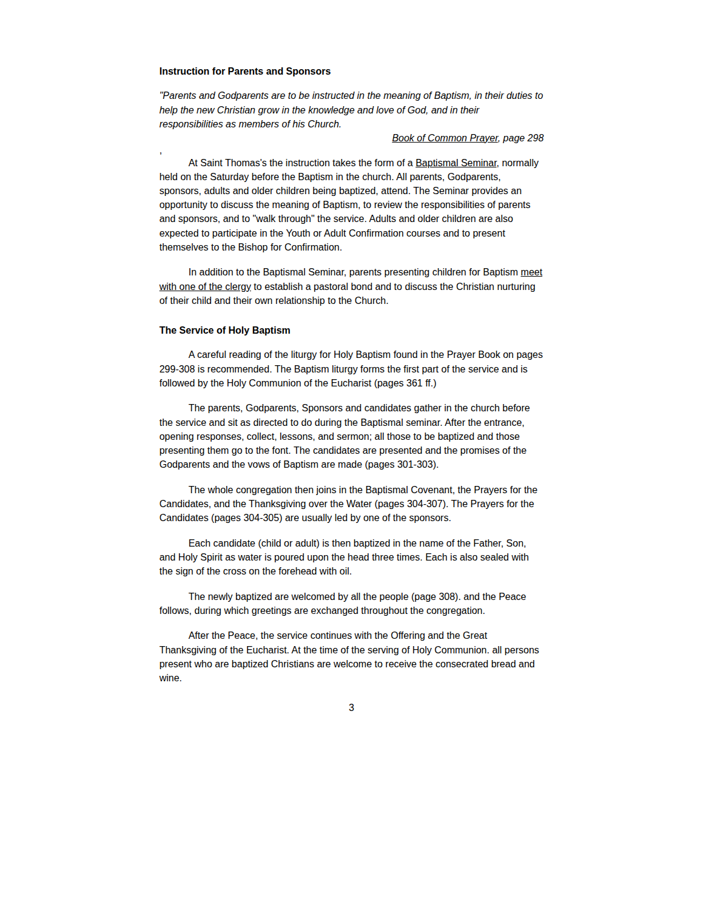Instruction for Parents and Sponsors
"Parents and Godparents are to be instructed in the meaning of Baptism, in their duties to help the new Christian grow in the knowledge and love of God, and in their responsibilities as members of his Church.
Book of Common Prayer, page 298
,
At Saint Thomas's the instruction takes the form of a Baptismal Seminar, normally held on the Saturday before the Baptism in the church. All parents, Godparents, sponsors, adults and older children being baptized, attend. The Seminar provides an opportunity to discuss the meaning of Baptism, to review the responsibilities of parents and sponsors, and to "walk through" the service. Adults and older children are also expected to participate in the Youth or Adult Confirmation courses and to present themselves to the Bishop for Confirmation.
In addition to the Baptismal Seminar, parents presenting children for Baptism meet with one of the clergy to establish a pastoral bond and to discuss the Christian nurturing of their child and their own relationship to the Church.
The Service of Holy Baptism
A careful reading of the liturgy for Holy Baptism found in the Prayer Book on pages 299-308 is recommended. The Baptism liturgy forms the first part of the service and is followed by the Holy Communion of the Eucharist (pages 361 ff.)
The parents, Godparents, Sponsors and candidates gather in the church before the service and sit as directed to do during the Baptismal seminar. After the entrance, opening responses, collect, lessons, and sermon; all those to be baptized and those presenting them go to the font. The candidates are presented and the promises of the Godparents and the vows of Baptism are made (pages 301-303).
The whole congregation then joins in the Baptismal Covenant, the Prayers for the Candidates, and the Thanksgiving over the Water (pages 304-307). The Prayers for the Candidates (pages 304-305) are usually led by one of the sponsors.
Each candidate (child or adult) is then baptized in the name of the Father, Son, and Holy Spirit as water is poured upon the head three times. Each is also sealed with the sign of the cross on the forehead with oil.
The newly baptized are welcomed by all the people (page 308). and the Peace follows, during which greetings are exchanged throughout the congregation.
After the Peace, the service continues with the Offering and the Great Thanksgiving of the Eucharist. At the time of the serving of Holy Communion. all persons present who are baptized Christians are welcome to receive the consecrated bread and wine.
3